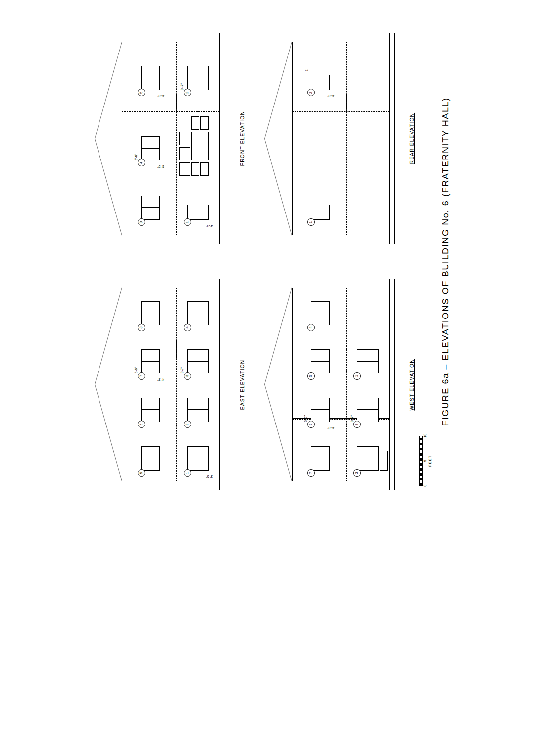============================================================ TOP-LEFT : EAST ELEVATION ============================================================
5
6
7
8
6'-6"
4'-3"
1
3'-5"
2
3
8'-7"
4
EAST ELEVATION
============================================================ TOP-RIGHT : FRONT ELEVATION ============================================================
3
4
6'-6"
3'-5"
5
4'-3"
1
4'-3"
2
8'-7"
FRONT ELEVATION
============================================================ BOTTOM-LEFT : WEST ELEVATION ============================================================
7
6
6'-6"
4'-3"
5
4
3
2
8'-7"
1
WEST ELEVATION
0 5 10
FEET
============================================================ BOTTOM-RIGHT : REAR ELEVATION ============================================================
1
2
4'-3"
2'
REAR ELEVATION
FIGURE 6a – ELEVATIONS OF BUILDING No. 6 (FRATERNITY HALL)